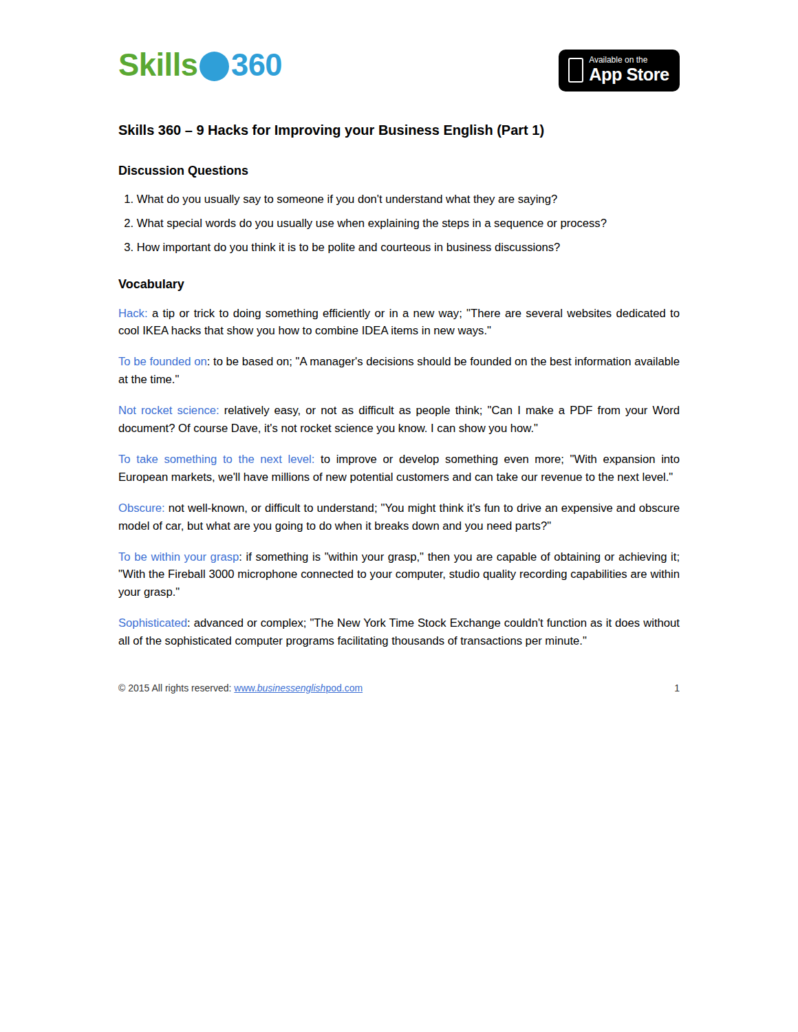Skills 360
Available on the App Store
Skills 360 – 9 Hacks for Improving your Business English (Part 1)
Discussion Questions
What do you usually say to someone if you don't understand what they are saying?
What special words do you usually use when explaining the steps in a sequence or process?
How important do you think it is to be polite and courteous in business discussions?
Vocabulary
Hack: a tip or trick to doing something efficiently or in a new way; "There are several websites dedicated to cool IKEA hacks that show you how to combine IDEA items in new ways."
To be founded on: to be based on; "A manager's decisions should be founded on the best information available at the time."
Not rocket science: relatively easy, or not as difficult as people think; "Can I make a PDF from your Word document? Of course Dave, it's not rocket science you know. I can show you how."
To take something to the next level: to improve or develop something even more; "With expansion into European markets, we'll have millions of new potential customers and can take our revenue to the next level."
Obscure: not well-known, or difficult to understand; "You might think it's fun to drive an expensive and obscure model of car, but what are you going to do when it breaks down and you need parts?"
To be within your grasp: if something is "within your grasp," then you are capable of obtaining or achieving it; "With the Fireball 3000 microphone connected to your computer, studio quality recording capabilities are within your grasp."
Sophisticated: advanced or complex; "The New York Time Stock Exchange couldn't function as it does without all of the sophisticated computer programs facilitating thousands of transactions per minute."
© 2015 All rights reserved: www.business englishpod.com
1